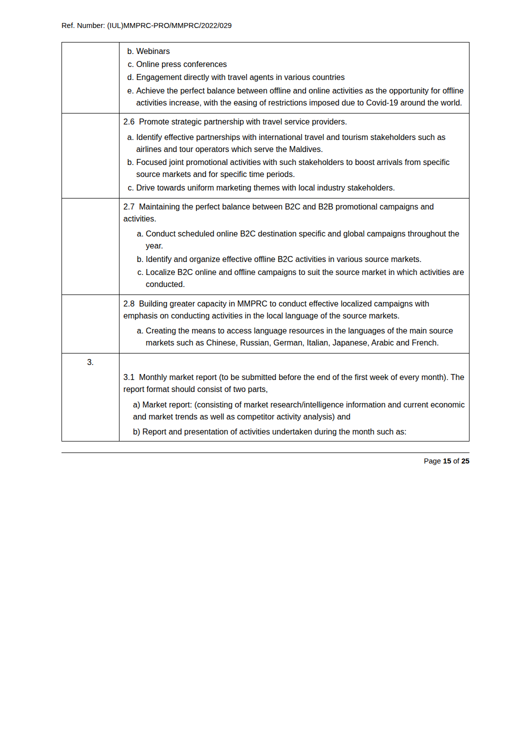Ref. Number: (IUL)MMPRC-PRO/MMPRC/2022/029
| | Webinars Online press conferences Engagement directly with travel agents in various countries Achieve the perfect balance between offline and online activities as the opportunity for offline activities increase, with the easing of restrictions imposed due to Covid-19 around the world. |
| | 2.6 Promote strategic partnership with travel service providers. Identify effective partnerships with international travel and tourism stakeholders such as airlines and tour operators which serve the Maldives. Focused joint promotional activities with such stakeholders to boost arrivals from specific source markets and for specific time periods. Drive towards uniform marketing themes with local industry stakeholders. |
| | 2.7 Maintaining the perfect balance between B2C and B2B promotional campaigns and activities. Conduct scheduled online B2C destination specific and global campaigns throughout the year. Identify and organize effective offline B2C activities in various source markets. Localize B2C online and offline campaigns to suit the source market in which activities are conducted. |
| | 2.8 Building greater capacity in MMPRC to conduct effective localized campaigns with emphasis on conducting activities in the local language of the source markets. Creating the means to access language resources in the languages of the main source markets such as Chinese, Russian, German, Italian, Japanese, Arabic and French. |
| 3. | 3.1 Monthly market report (to be submitted before the end of the first week of every month). The report format should consist of two parts, a) Market report: (consisting of market research/intelligence information and current economic and market trends as well as competitor activity analysis) and b) Report and presentation of activities undertaken during the month such as: |
Page 15 of 25